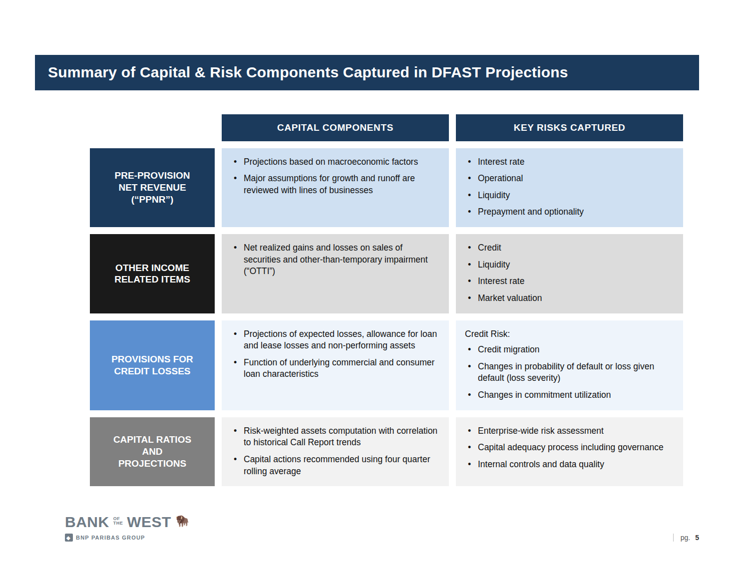Summary of Capital & Risk Components Captured in DFAST Projections
CAPITAL COMPONENTS
KEY RISKS CAPTURED
PRE-PROVISION
NET REVENUE
(“PPNR”)
Projections based on macroeconomic factors
Major assumptions for growth and runoff are reviewed with lines of businesses
Interest rate
Operational
Liquidity
Prepayment and optionality
OTHER INCOME
RELATED ITEMS
Net realized gains and losses on sales of securities and other-than-temporary impairment (“OTTI”)
Credit
Liquidity
Interest rate
Market valuation
PROVISIONS FOR
CREDIT LOSSES
Projections of expected losses, allowance for loan and lease losses and non-performing assets
Function of underlying commercial and consumer loan characteristics
Credit Risk:
Credit migration
Changes in probability of default or loss given default (loss severity)
Changes in commitment utilization
CAPITAL RATIOS
AND
PROJECTIONS
Risk-weighted assets computation with correlation to historical Call Report trends
Capital actions recommended using four quarter rolling average
Enterprise-wide risk assessment
Capital adequacy process including governance
Internal controls and data quality
BANK OF THE WEST 🦬
◆BNP PARIBAS GROUP
pg. 5